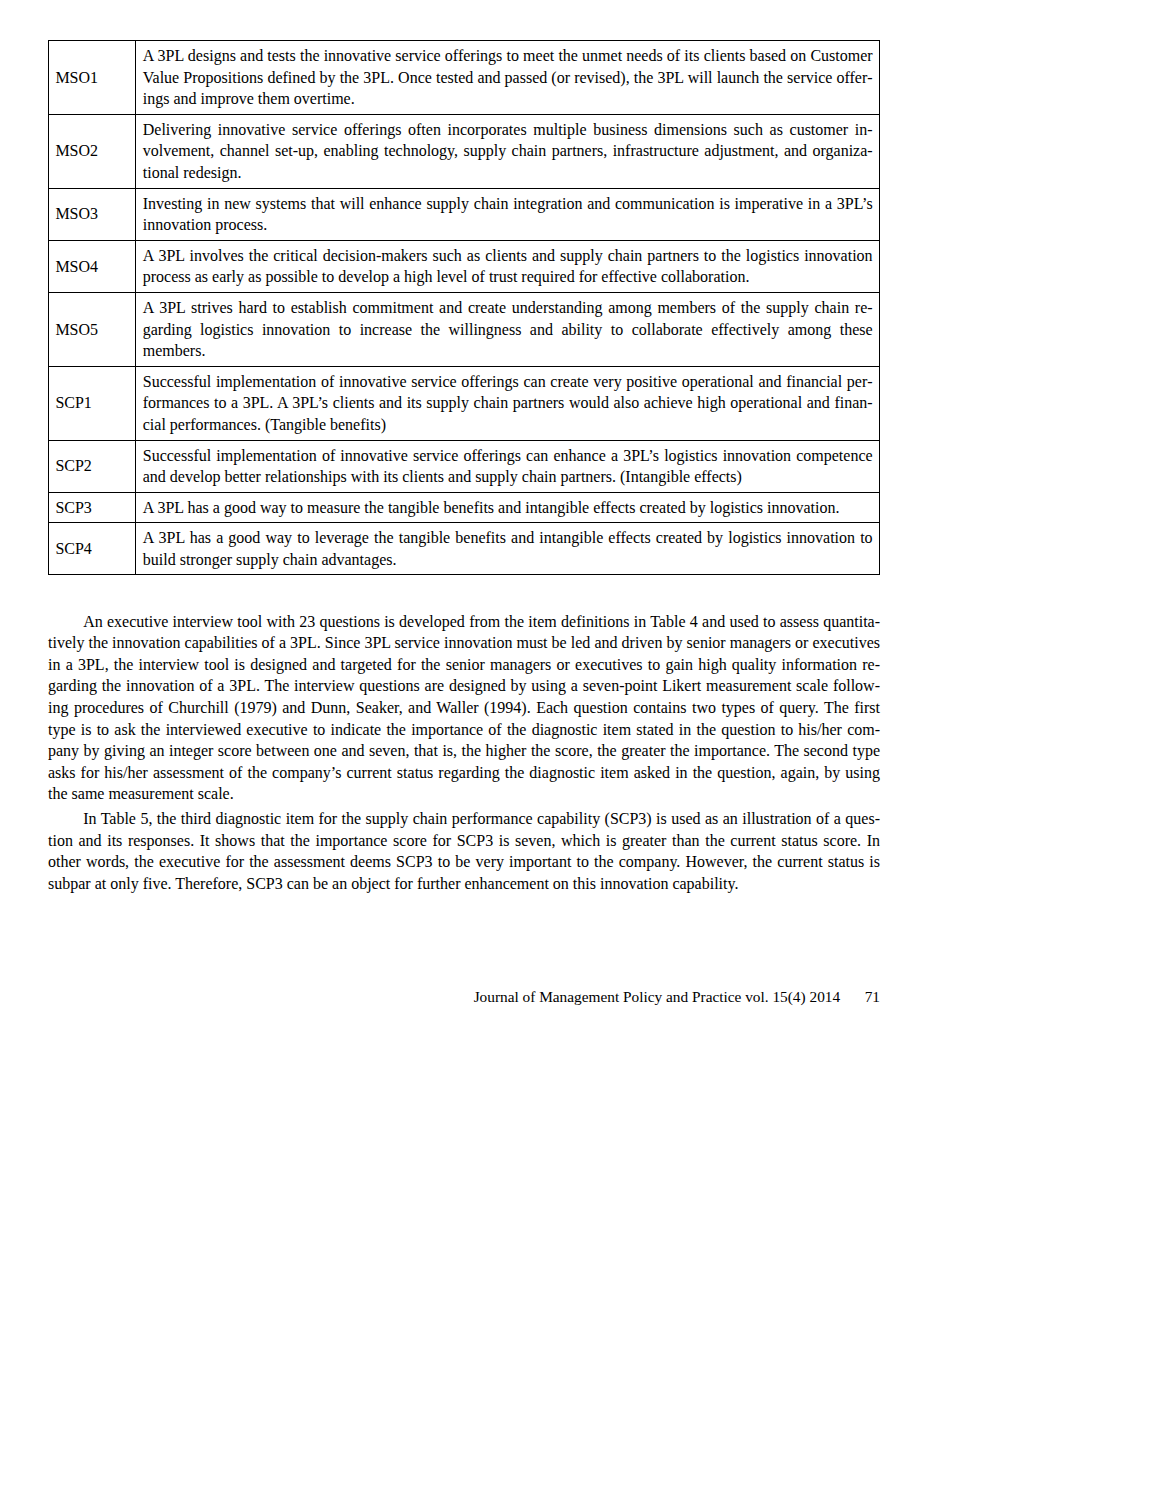| MSO1 | A 3PL designs and tests the innovative service offerings to meet the unmet needs of its clients based on Customer Value Propositions defined by the 3PL. Once tested and passed (or revised), the 3PL will launch the service offerings and improve them overtime. |
| MSO2 | Delivering innovative service offerings often incorporates multiple business dimensions such as customer involvement, channel set-up, enabling technology, supply chain partners, infrastructure adjustment, and organizational redesign. |
| MSO3 | Investing in new systems that will enhance supply chain integration and communication is imperative in a 3PL’s innovation process. |
| MSO4 | A 3PL involves the critical decision-makers such as clients and supply chain partners to the logistics innovation process as early as possible to develop a high level of trust required for effective collaboration. |
| MSO5 | A 3PL strives hard to establish commitment and create understanding among members of the supply chain regarding logistics innovation to increase the willingness and ability to collaborate effectively among these members. |
| SCP1 | Successful implementation of innovative service offerings can create very positive operational and financial performances to a 3PL. A 3PL’s clients and its supply chain partners would also achieve high operational and financial performances. (Tangible benefits) |
| SCP2 | Successful implementation of innovative service offerings can enhance a 3PL’s logistics innovation competence and develop better relationships with its clients and supply chain partners. (Intangible effects) |
| SCP3 | A 3PL has a good way to measure the tangible benefits and intangible effects created by logistics innovation. |
| SCP4 | A 3PL has a good way to leverage the tangible benefits and intangible effects created by logistics innovation to build stronger supply chain advantages. |
An executive interview tool with 23 questions is developed from the item definitions in Table 4 and used to assess quantitatively the innovation capabilities of a 3PL. Since 3PL service innovation must be led and driven by senior managers or executives in a 3PL, the interview tool is designed and targeted for the senior managers or executives to gain high quality information regarding the innovation of a 3PL. The interview questions are designed by using a seven-point Likert measurement scale following procedures of Churchill (1979) and Dunn, Seaker, and Waller (1994). Each question contains two types of query. The first type is to ask the interviewed executive to indicate the importance of the diagnostic item stated in the question to his/her company by giving an integer score between one and seven, that is, the higher the score, the greater the importance. The second type asks for his/her assessment of the company’s current status regarding the diagnostic item asked in the question, again, by using the same measurement scale.
In Table 5, the third diagnostic item for the supply chain performance capability (SCP3) is used as an illustration of a question and its responses. It shows that the importance score for SCP3 is seven, which is greater than the current status score. In other words, the executive for the assessment deems SCP3 to be very important to the company. However, the current status is subpar at only five. Therefore, SCP3 can be an object for further enhancement on this innovation capability.
Journal of Management Policy and Practice vol. 15(4) 201471